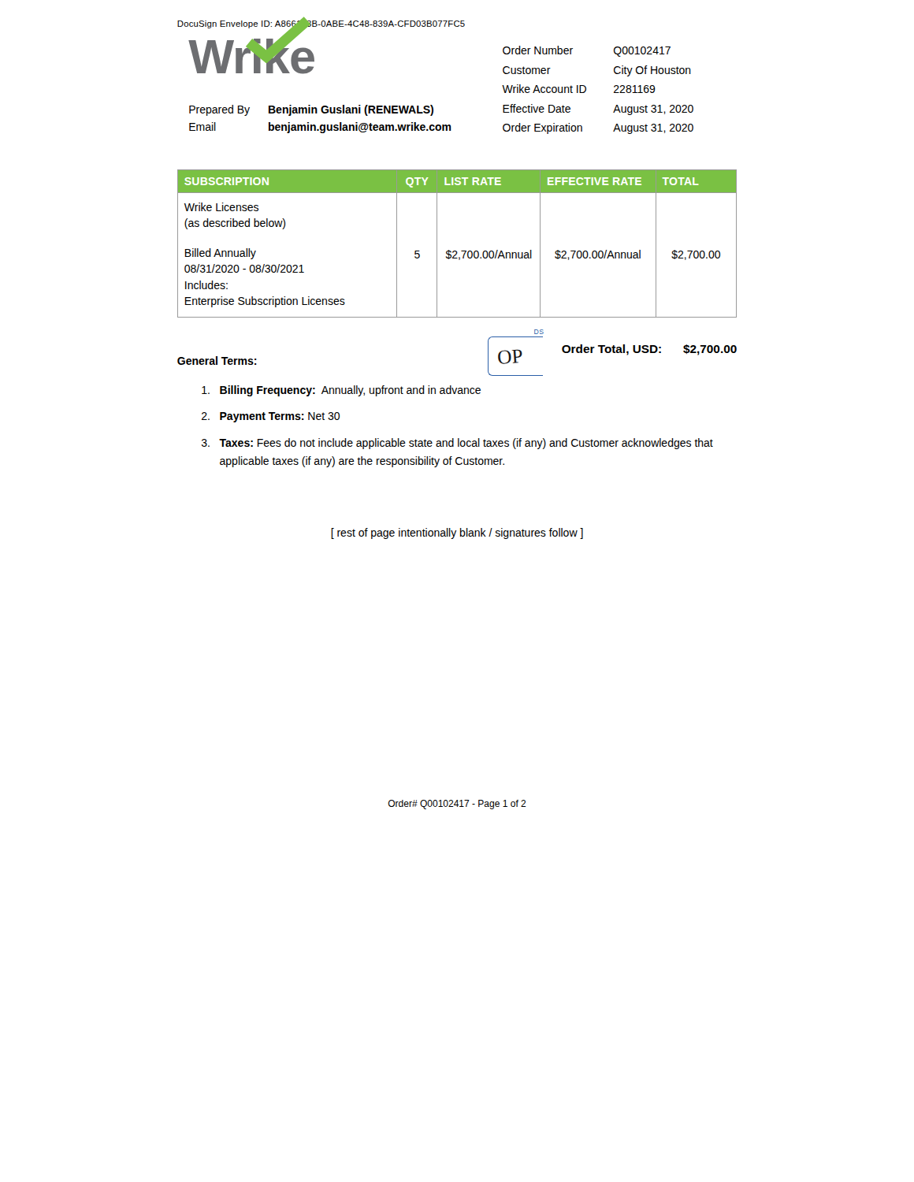DocuSign Envelope ID: A866163B-0ABE-4C48-839A-CFD03B077FC5
Wrike
Prepared By Benjamin Guslani (RENEWALS)
Email benjamin.guslani@team.wrike.com
| Order Number | Q00102417 |
| Customer | City Of Houston |
| Wrike Account ID | 2281169 |
| Effective Date | August 31, 2020 |
| Order Expiration | August 31, 2020 |
| SUBSCRIPTION | QTY | LIST RATE | EFFECTIVE RATE | TOTAL |
| --- | --- | --- | --- | --- |
| Wrike Licenses (as described below) Billed Annually 08/31/2020 - 08/30/2021 Includes: Enterprise Subscription Licenses | 5 | $2,700.00/Annual | $2,700.00/Annual | $2,700.00 |
DS OP
Order Total, USD:$2,700.00
General Terms:
Billing Frequency: Annually, upfront and in advance
Payment Terms: Net 30
Taxes: Fees do not include applicable state and local taxes (if any) and Customer acknowledges that applicable taxes (if any) are the responsibility of Customer.
[ rest of page intentionally blank / signatures follow ]
Order# Q00102417 - Page 1 of 2